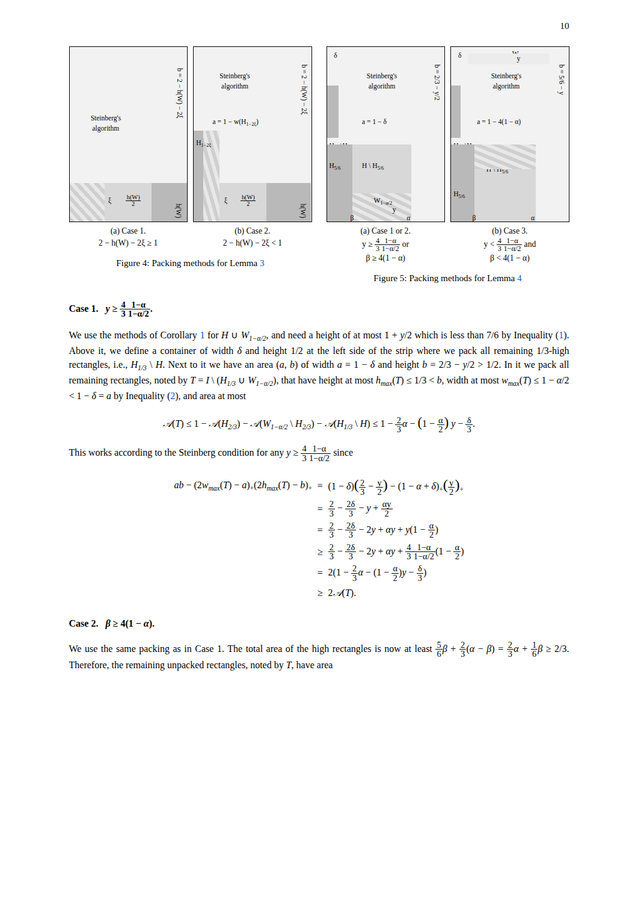10
53 1 Steinberg's
algorithm a = 1 b = 2 − h(W) − 2ξ
ξ h(W) 2 h(W)
(a) Case 1.
2 − h(W) − 2ξ ≥ 1
53 1 Steinberg's
algorithm a = 1 − w(H1−2ξ) b = 2 − h(W) − 2ξ
H1−2ξ
ξ h(W) 2 h(W)
(b) Case 2.
2 − h(W) − 2ξ < 1
Figure 4: Packing methods for Lemma 3
53 12 1 δ Steinberg's
algorithm a = 1 − δ b = 2/3 − y/2
H1/3\H
H5/6
H \ H5/6
W1−α/2 β α y
(a) Case 1 or 2.
y ≥ 431−α 1−α/2 or
β ≥ 4(1 − α)
53 12 1 56 23 12 δ W1−α/2 Steinberg's
algorithm a = 1 − 4(1 − α) b = 5/6 − y
H1/3\H
H5/6
H \ H5/6
β α y
(b) Case 3.
y < 431−α 1−α/2 and
β < 4(1 − α)
Figure 5: Packing methods for Lemma 4
Case 1. y ≥ 431−α 1−α/2.
We use the methods of Corollary 1 for H ∪ W1−α/2, and need a height of at most 1 + y/2 which is less than 7/6 by Inequality (1). Above it, we define a container of width δ and height 1/2 at the left side of the strip where we pack all remaining 1/3-high rectangles, i.e., H1/3 \ H. Next to it we have an area (a, b) of width a = 1 − δ and height b = 2/3 − y/2 > 1/2. In it we pack all remaining rectangles, noted by T = I \ (H1/3 ∪ W1−α/2), that have height at most hmax(T) ≤ 1/3 < b, width at most wmax(T) ≤ 1 − α/2 < 1 − δ = a by Inequality (2), and area at most
𝒜(T) ≤ 1 − 𝒜(H2/3) − 𝒜(W1−α/2 \ H2/3) − 𝒜(H1/3 \ H) ≤ 1 − 23 α − (1 − α 2) y − δ 3.
This works according to the Steinberg condition for any y ≥ 431−α 1−α/2 since
| ab − (2 w max ( T ) − a ) + (2 h max ( T ) − b ) + | = | (1 − δ ) ( 2 3 − y 2 ) − (1 − α + δ ) + ( y 2 ) + |
| | = | 2 3 − 2δ 3 − y + αy 2 |
| | = | 2 3 − 2δ 3 − 2 y + αy + y (1 − α 2 ) |
| | ≥ | 2 3 − 2δ 3 − 2 y + αy + 4 3 1−α 1−α/2 (1 − α 2 ) |
| | = | 2(1 − 2 3 α − (1 − α 2 ) y − δ 3 ) |
| | ≥ | 2 𝒜 ( T ). |
Case 2. β ≥ 4(1 − α).
We use the same packing as in Case 1. The total area of the high rectangles is now at least 56 β + 23(α − β) = 23 α + 16 β ≥ 2/3. Therefore, the remaining unpacked rectangles, noted by T, have area